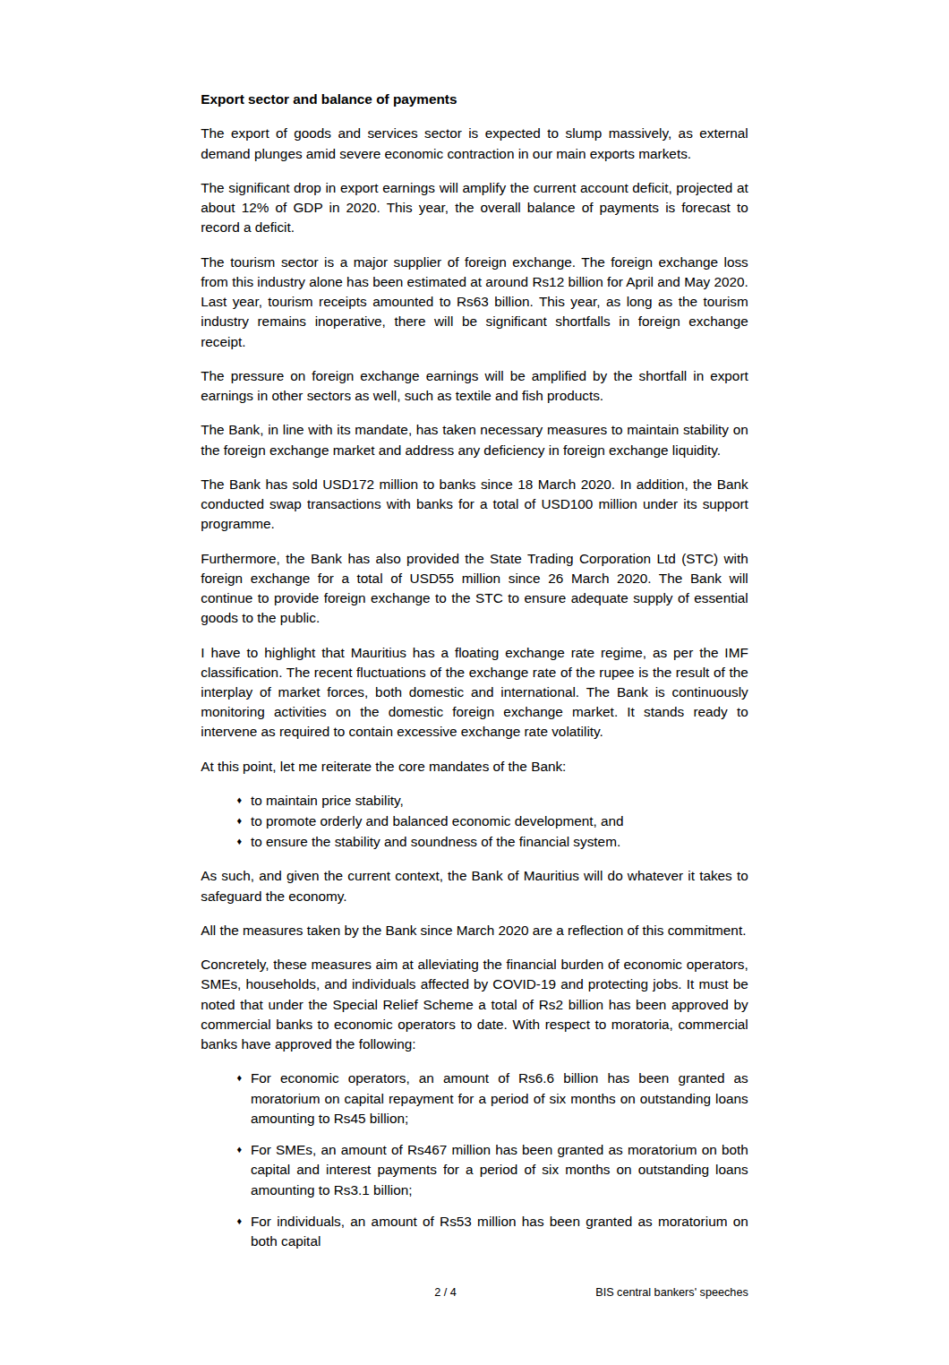Export sector and balance of payments
The export of goods and services sector is expected to slump massively, as external demand plunges amid severe economic contraction in our main exports markets.
The significant drop in export earnings will amplify the current account deficit, projected at about 12% of GDP in 2020. This year, the overall balance of payments is forecast to record a deficit.
The tourism sector is a major supplier of foreign exchange. The foreign exchange loss from this industry alone has been estimated at around Rs12 billion for April and May 2020. Last year, tourism receipts amounted to Rs63 billion. This year, as long as the tourism industry remains inoperative, there will be significant shortfalls in foreign exchange receipt.
The pressure on foreign exchange earnings will be amplified by the shortfall in export earnings in other sectors as well, such as textile and fish products.
The Bank, in line with its mandate, has taken necessary measures to maintain stability on the foreign exchange market and address any deficiency in foreign exchange liquidity.
The Bank has sold USD172 million to banks since 18 March 2020. In addition, the Bank conducted swap transactions with banks for a total of USD100 million under its support programme.
Furthermore, the Bank has also provided the State Trading Corporation Ltd (STC) with foreign exchange for a total of USD55 million since 26 March 2020. The Bank will continue to provide foreign exchange to the STC to ensure adequate supply of essential goods to the public.
I have to highlight that Mauritius has a floating exchange rate regime, as per the IMF classification. The recent fluctuations of the exchange rate of the rupee is the result of the interplay of market forces, both domestic and international. The Bank is continuously monitoring activities on the domestic foreign exchange market. It stands ready to intervene as required to contain excessive exchange rate volatility.
At this point, let me reiterate the core mandates of the Bank:
to maintain price stability,
to promote orderly and balanced economic development, and
to ensure the stability and soundness of the financial system.
As such, and given the current context, the Bank of Mauritius will do whatever it takes to safeguard the economy.
All the measures taken by the Bank since March 2020 are a reflection of this commitment.
Concretely, these measures aim at alleviating the financial burden of economic operators, SMEs, households, and individuals affected by COVID-19 and protecting jobs. It must be noted that under the Special Relief Scheme a total of Rs2 billion has been approved by commercial banks to economic operators to date. With respect to moratoria, commercial banks have approved the following:
For economic operators, an amount of Rs6.6 billion has been granted as moratorium on capital repayment for a period of six months on outstanding loans amounting to Rs45 billion;
For SMEs, an amount of Rs467 million has been granted as moratorium on both capital and interest payments for a period of six months on outstanding loans amounting to Rs3.1 billion;
For individuals, an amount of Rs53 million has been granted as moratorium on both capital
2 / 4 BIS central bankers' speeches